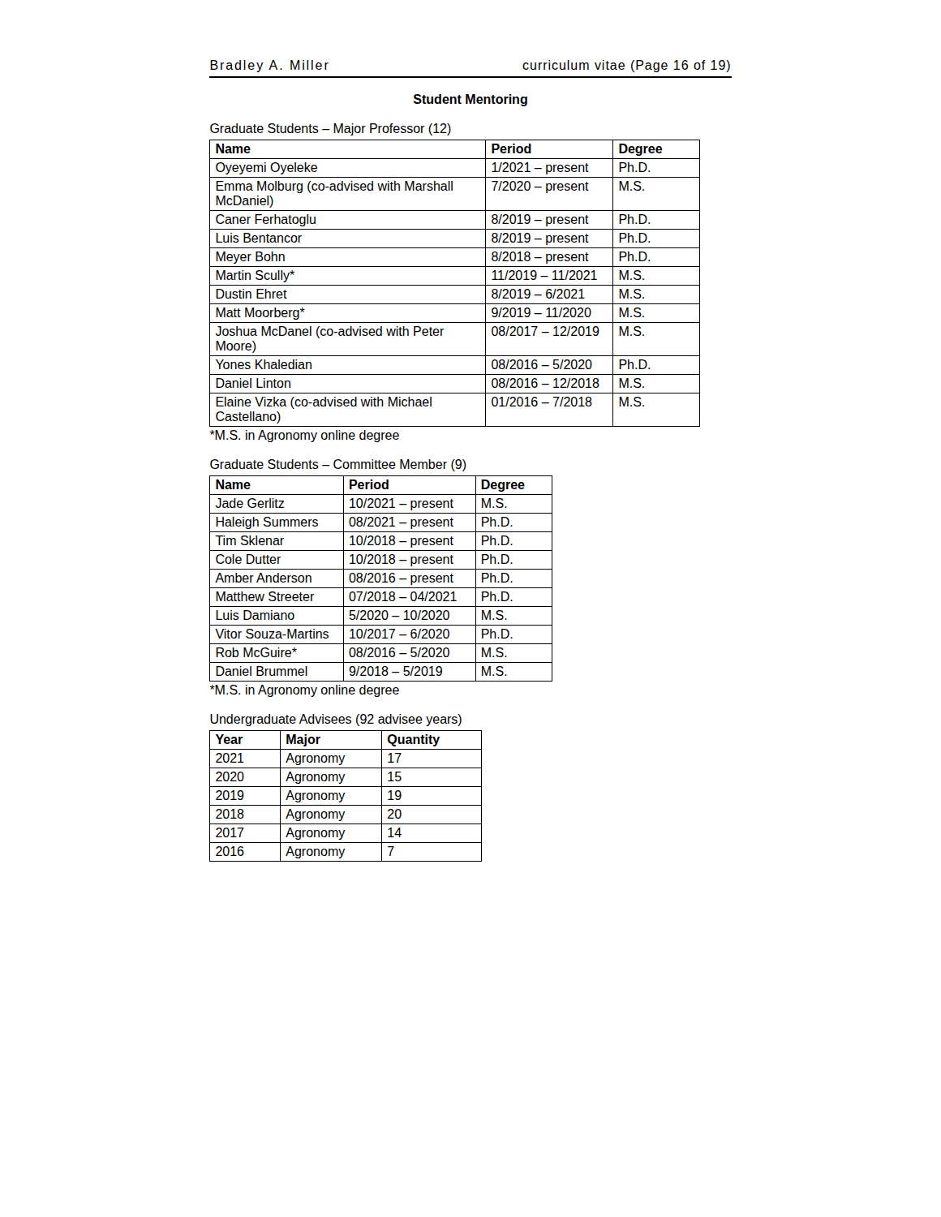Bradley A. Miller curriculum vitae (Page 16 of 19)
Student Mentoring
Graduate Students – Major Professor (12)
| Name | Period | Degree |
| --- | --- | --- |
| Oyeyemi Oyeleke | 1/2021 – present | Ph.D. |
| Emma Molburg (co-advised with Marshall McDaniel) | 7/2020 – present | M.S. |
| Caner Ferhatoglu | 8/2019 – present | Ph.D. |
| Luis Bentancor | 8/2019 – present | Ph.D. |
| Meyer Bohn | 8/2018 – present | Ph.D. |
| Martin Scully* | 11/2019 – 11/2021 | M.S. |
| Dustin Ehret | 8/2019 – 6/2021 | M.S. |
| Matt Moorberg* | 9/2019 – 11/2020 | M.S. |
| Joshua McDanel (co-advised with Peter Moore) | 08/2017 – 12/2019 | M.S. |
| Yones Khaledian | 08/2016 – 5/2020 | Ph.D. |
| Daniel Linton | 08/2016 – 12/2018 | M.S. |
| Elaine Vizka (co-advised with Michael Castellano) | 01/2016 – 7/2018 | M.S. |
*M.S. in Agronomy online degree
Graduate Students – Committee Member (9)
| Name | Period | Degree |
| --- | --- | --- |
| Jade Gerlitz | 10/2021 – present | M.S. |
| Haleigh Summers | 08/2021 – present | Ph.D. |
| Tim Sklenar | 10/2018 – present | Ph.D. |
| Cole Dutter | 10/2018 – present | Ph.D. |
| Amber Anderson | 08/2016 – present | Ph.D. |
| Matthew Streeter | 07/2018 – 04/2021 | Ph.D. |
| Luis Damiano | 5/2020 – 10/2020 | M.S. |
| Vitor Souza-Martins | 10/2017 – 6/2020 | Ph.D. |
| Rob McGuire* | 08/2016 – 5/2020 | M.S. |
| Daniel Brummel | 9/2018 – 5/2019 | M.S. |
*M.S. in Agronomy online degree
Undergraduate Advisees (92 advisee years)
| Year | Major | Quantity |
| --- | --- | --- |
| 2021 | Agronomy | 17 |
| 2020 | Agronomy | 15 |
| 2019 | Agronomy | 19 |
| 2018 | Agronomy | 20 |
| 2017 | Agronomy | 14 |
| 2016 | Agronomy | 7 |